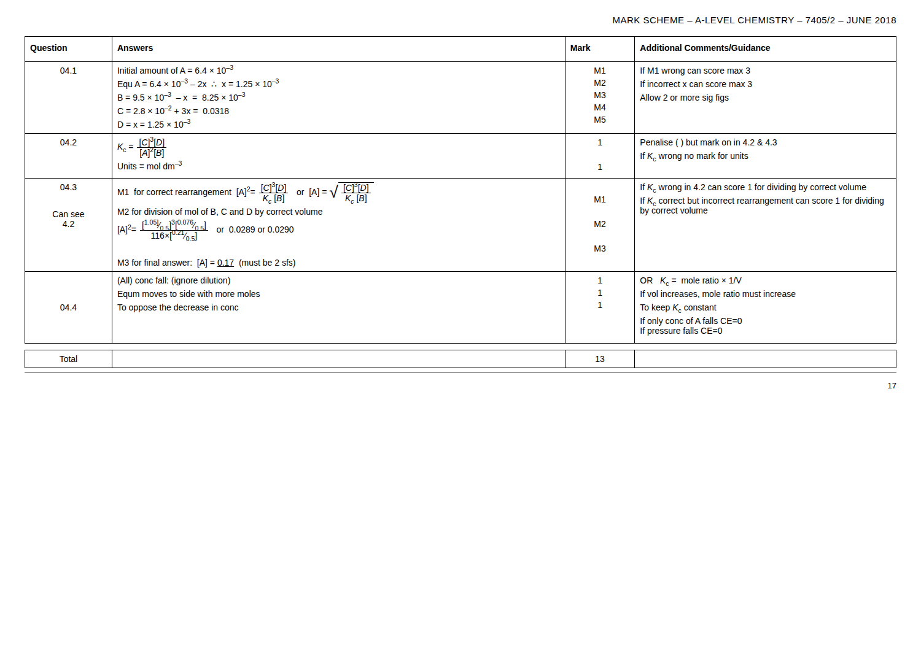MARK SCHEME – A-LEVEL CHEMISTRY – 7405/2 – JUNE 2018
| Question | Answers | Mark | Additional Comments/Guidance |
| --- | --- | --- | --- |
| 04.1 | Initial amount of A = 6.4 × 10 –3 Equ A = 6.4 × 10 –3 – 2x ∴ x = 1.25 × 10 –3 B = 9.5 × 10 –3 – x = 8.25 × 10 –3 C = 2.8 × 10 –2 + 3x = 0.0318 D = x = 1.25 × 10 –3 | M1 M2 M3 M4 M5 | If M1 wrong can score max 3 If incorrect x can score max 3 Allow 2 or more sig figs |
| 04.2 | K c = [ C ] 3 [ D ] [ A ] 2 [ B ] Units = mol dm –3 | 1 1 | Penalise ( ) but mark on in 4.2 & 4.3 If K c wrong no mark for units |
| 04.3 Can see 4.2 | M1 for correct rearrangement [A] 2 = [ C ] 3 [ D ] K c [ B ] or [A] = √ [ C ] 3 [ D ] K c [ B ] M2 for division of mol of B, C and D by correct volume [A] 2 = [ 1.05] ⁄ 0.5 ] 3 [ 0.076 ⁄ 0.5 ] 116×[ 0.21 ⁄ 0.5 ] or 0.0289 or 0.0290 M3 for final answer: [A] = 0.17 (must be 2 sfs) | M1 M2 M3 | If K c wrong in 4.2 can score 1 for dividing by correct volume If K c correct but incorrect rearrangement can score 1 for dividing by correct volume |
| 04.4 | (All) conc fall: (ignore dilution) Equm moves to side with more moles To oppose the decrease in conc | 1 1 1 | OR K c = mole ratio × 1/V If vol increases, mole ratio must increase To keep K c constant If only conc of A falls CE=0 If pressure falls CE=0 |
| Total | | 13 | |
17